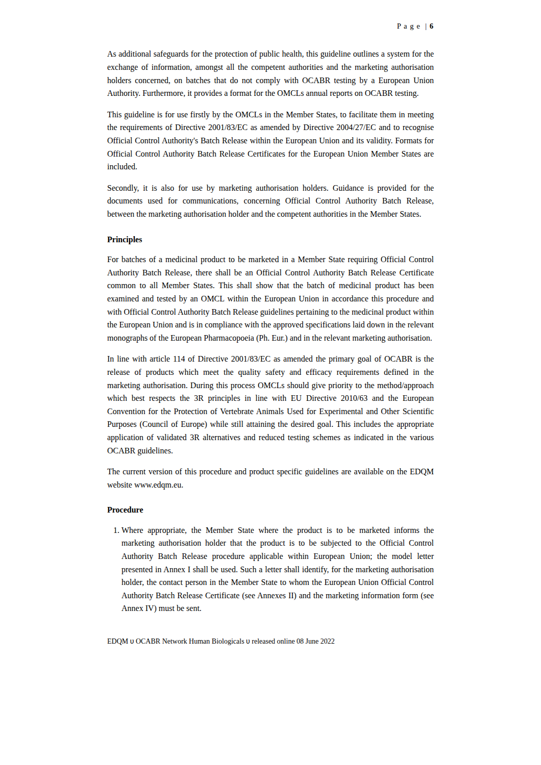P a g e | 6
As additional safeguards for the protection of public health, this guideline outlines a system for the exchange of information, amongst all the competent authorities and the marketing authorisation holders concerned, on batches that do not comply with OCABR testing by a European Union Authority. Furthermore, it provides a format for the OMCLs annual reports on OCABR testing.
This guideline is for use firstly by the OMCLs in the Member States, to facilitate them in meeting the requirements of Directive 2001/83/EC as amended by Directive 2004/27/EC and to recognise Official Control Authority's Batch Release within the European Union and its validity. Formats for Official Control Authority Batch Release Certificates for the European Union Member States are included.
Secondly, it is also for use by marketing authorisation holders. Guidance is provided for the documents used for communications, concerning Official Control Authority Batch Release, between the marketing authorisation holder and the competent authorities in the Member States.
Principles
For batches of a medicinal product to be marketed in a Member State requiring Official Control Authority Batch Release, there shall be an Official Control Authority Batch Release Certificate common to all Member States. This shall show that the batch of medicinal product has been examined and tested by an OMCL within the European Union in accordance this procedure and with Official Control Authority Batch Release guidelines pertaining to the medicinal product within the European Union and is in compliance with the approved specifications laid down in the relevant monographs of the European Pharmacopoeia (Ph. Eur.) and in the relevant marketing authorisation.
In line with article 114 of Directive 2001/83/EC as amended the primary goal of OCABR is the release of products which meet the quality safety and efficacy requirements defined in the marketing authorisation. During this process OMCLs should give priority to the method/approach which best respects the 3R principles in line with EU Directive 2010/63 and the European Convention for the Protection of Vertebrate Animals Used for Experimental and Other Scientific Purposes (Council of Europe) while still attaining the desired goal. This includes the appropriate application of validated 3R alternatives and reduced testing schemes as indicated in the various OCABR guidelines.
The current version of this procedure and product specific guidelines are available on the EDQM website www.edqm.eu.
Procedure
Where appropriate, the Member State where the product is to be marketed informs the marketing authorisation holder that the product is to be subjected to the Official Control Authority Batch Release procedure applicable within European Union; the model letter presented in Annex I shall be used. Such a letter shall identify, for the marketing authorisation holder, the contact person in the Member State to whom the European Union Official Control Authority Batch Release Certificate (see Annexes II) and the marketing information form (see Annex IV) must be sent.
EDQM υ OCABR Network Human Biologicals υ released online 08 June 2022